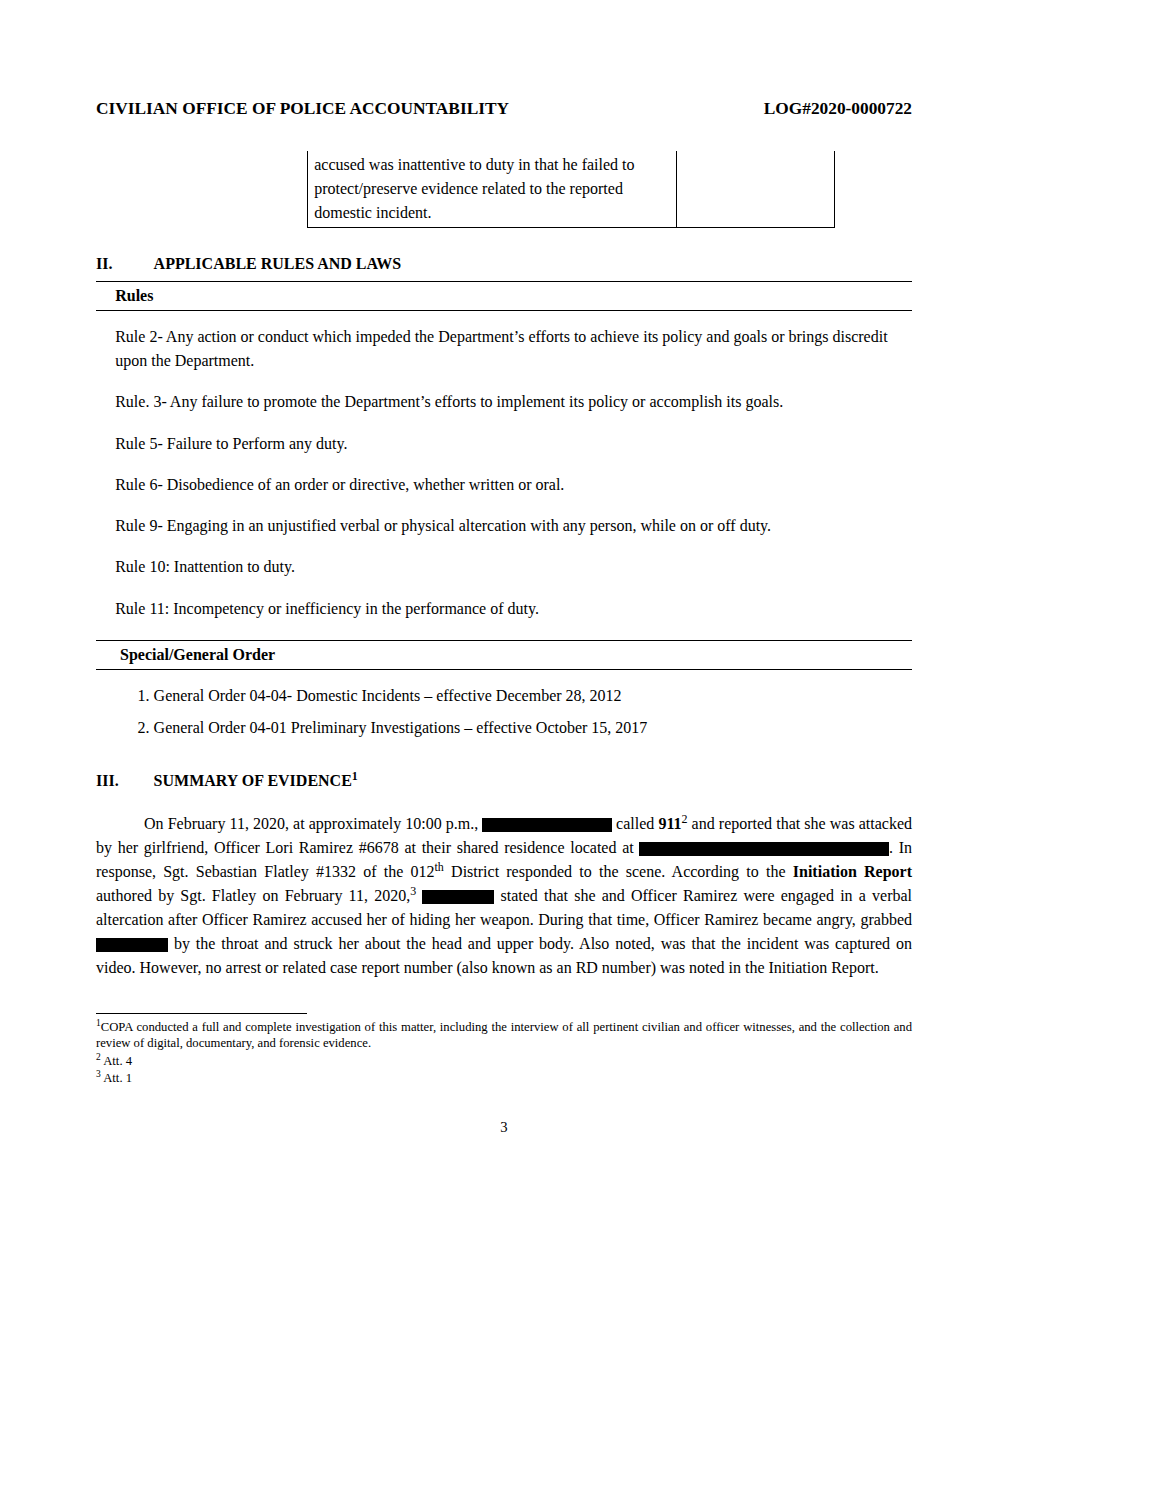CIVILIAN OFFICE OF POLICE ACCOUNTABILITY
LOG#2020-0000722
| accused was inattentive to duty in that he failed to protect/preserve evidence related to the reported domestic incident. | |
II. APPLICABLE RULES AND LAWS
Rules
Rule 2- Any action or conduct which impeded the Department’s efforts to achieve its policy and goals or brings discredit upon the Department.
Rule. 3- Any failure to promote the Department’s efforts to implement its policy or accomplish its goals.
Rule 5- Failure to Perform any duty.
Rule 6- Disobedience of an order or directive, whether written or oral.
Rule 9- Engaging in an unjustified verbal or physical altercation with any person, while on or off duty.
Rule 10: Inattention to duty.
Rule 11: Incompetency or inefficiency in the performance of duty.
Special/General Order
General Order 04-04- Domestic Incidents – effective December 28, 2012
General Order 04-01 Preliminary Investigations – effective October 15, 2017
III. SUMMARY OF EVIDENCE1
On February 11, 2020, at approximately 10:00 p.m., called 9112 and reported that she was attacked by her girlfriend, Officer Lori Ramirez #6678 at their shared residence located at . In response, Sgt. Sebastian Flatley #1332 of the 012th District responded to the scene. According to the Initiation Report authored by Sgt. Flatley on February 11, 2020,3 stated that she and Officer Ramirez were engaged in a verbal altercation after Officer Ramirez accused her of hiding her weapon. During that time, Officer Ramirez became angry, grabbed by the throat and struck her about the head and upper body. Also noted, was that the incident was captured on video. However, no arrest or related case report number (also known as an RD number) was noted in the Initiation Report.
1COPA conducted a full and complete investigation of this matter, including the interview of all pertinent civilian and officer witnesses, and the collection and review of digital, documentary, and forensic evidence.
2 Att. 4
3 Att. 1
3